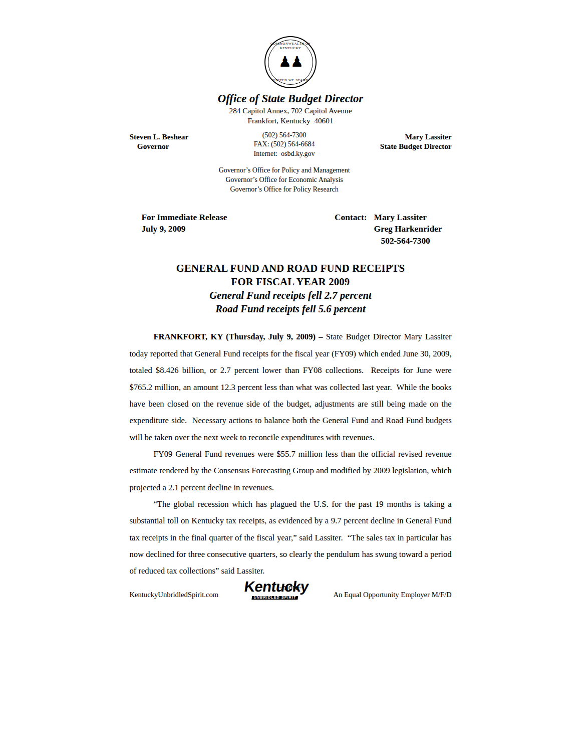COMMONWEALTH OF KENTUCKY
♟♟
UNITED WE STAND
Office of State Budget Director
284 Capitol Annex, 702 Capitol Avenue
Frankfort, Kentucky 40601
Steven L. Beshear
Governor
(502) 564-7300
FAX: (502) 564-6684
Internet: osbd.ky.gov
Governor’s Office for Policy and Management
Governor’s Office for Economic Analysis
Governor’s Office for Policy Research
Mary Lassiter
State Budget Director
For Immediate Release
July 9, 2009
| Contact: | Mary Lassiter |
| | Greg Harkenrider |
| | 502-564-7300 |
GENERAL FUND AND ROAD FUND RECEIPTS
FOR FISCAL YEAR 2009
General Fund receipts fell 2.7 percent
Road Fund receipts fell 5.6 percent
FRANKFORT, KY (Thursday, July 9, 2009) – State Budget Director Mary Lassiter today reported that General Fund receipts for the fiscal year (FY09) which ended June 30, 2009, totaled $8.426 billion, or 2.7 percent lower than FY08 collections. Receipts for June were $765.2 million, an amount 12.3 percent less than what was collected last year. While the books have been closed on the revenue side of the budget, adjustments are still being made on the expenditure side. Necessary actions to balance both the General Fund and Road Fund budgets will be taken over the next week to reconcile expenditures with revenues.
FY09 General Fund revenues were $55.7 million less than the official revised revenue estimate rendered by the Consensus Forecasting Group and modified by 2009 legislation, which projected a 2.1 percent decline in revenues.
“The global recession which has plagued the U.S. for the past 19 months is taking a substantial toll on Kentucky tax receipts, as evidenced by a 9.7 percent decline in General Fund tax receipts in the final quarter of the fiscal year,” said Lassiter. “The sales tax in particular has now declined for three consecutive quarters, so clearly the pendulum has swung toward a period of reduced tax collections” said Lassiter.
-more-
KentuckyUnbridledSpirit.com
Kentucky
UNBRIDLED SPIRIT
An Equal Opportunity Employer M/F/D